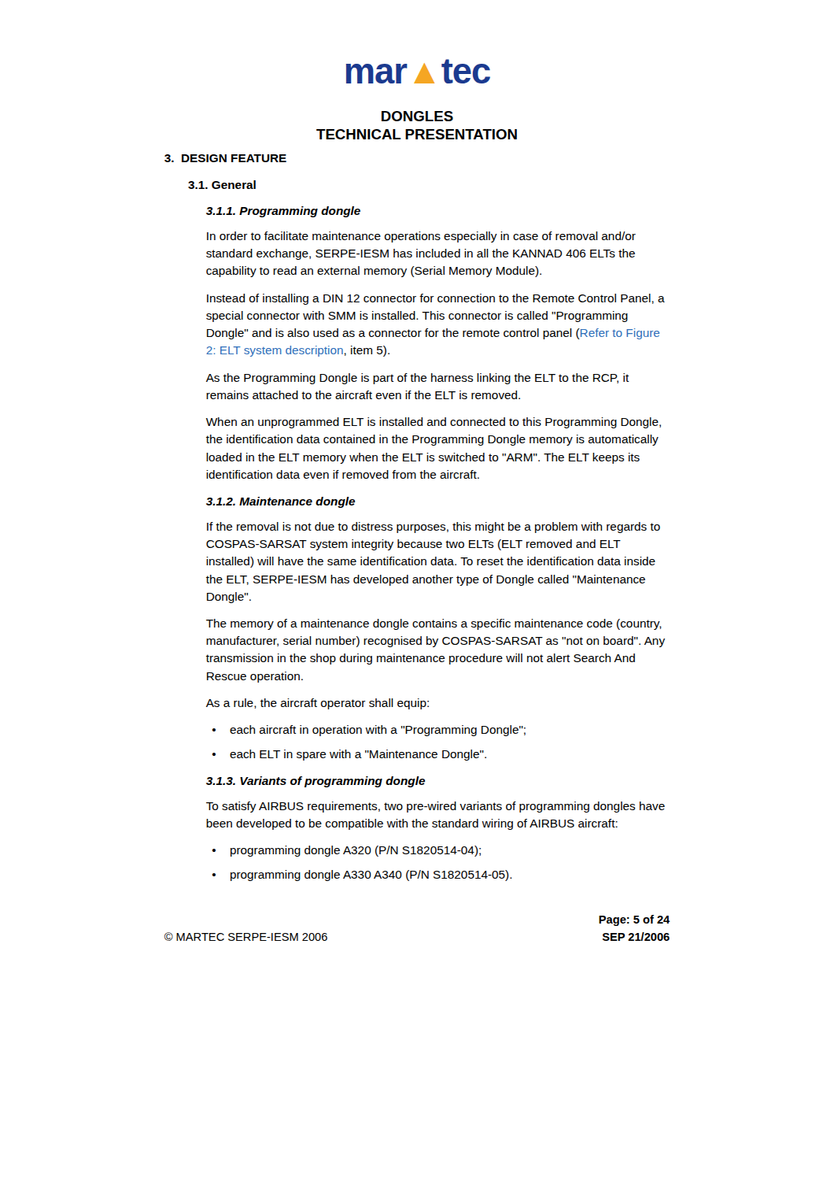mar▲tec
DONGLES
TECHNICAL PRESENTATION
3. DESIGN FEATURE
3.1. General
3.1.1. Programming dongle
In order to facilitate maintenance operations especially in case of removal and/or standard exchange, SERPE-IESM has included in all the KANNAD 406 ELTs the capability to read an external memory (Serial Memory Module).
Instead of installing a DIN 12 connector for connection to the Remote Control Panel, a special connector with SMM is installed. This connector is called "Programming Dongle" and is also used as a connector for the remote control panel (Refer to Figure 2: ELT system description, item 5).
As the Programming Dongle is part of the harness linking the ELT to the RCP, it remains attached to the aircraft even if the ELT is removed.
When an unprogrammed ELT is installed and connected to this Programming Dongle, the identification data contained in the Programming Dongle memory is automatically loaded in the ELT memory when the ELT is switched to "ARM". The ELT keeps its identification data even if removed from the aircraft.
3.1.2. Maintenance dongle
If the removal is not due to distress purposes, this might be a problem with regards to COSPAS-SARSAT system integrity because two ELTs (ELT removed and ELT installed) will have the same identification data. To reset the identification data inside the ELT, SERPE-IESM has developed another type of Dongle called "Maintenance Dongle".
The memory of a maintenance dongle contains a specific maintenance code (country, manufacturer, serial number) recognised by COSPAS-SARSAT as "not on board". Any transmission in the shop during maintenance procedure will not alert Search And Rescue operation.
As a rule, the aircraft operator shall equip:
each aircraft in operation with a "Programming Dongle";
each ELT in spare with a "Maintenance Dongle".
3.1.3. Variants of programming dongle
To satisfy AIRBUS requirements, two pre-wired variants of programming dongles have been developed to be compatible with the standard wiring of AIRBUS aircraft:
programming dongle A320 (P/N S1820514-04);
programming dongle A330 A340 (P/N S1820514-05).
© MARTEC SERPE-IESM 2006
Page: 5 of 24
SEP 21/2006